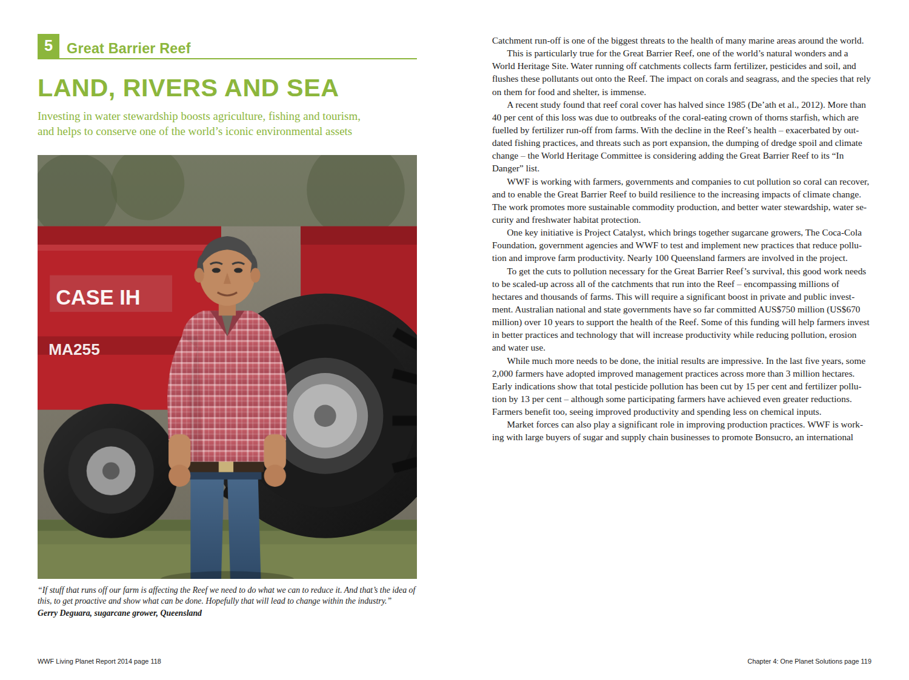5
Great Barrier Reef
LAND, RIVERS AND SEA
Investing in water stewardship boosts agriculture, fishing and tourism, and helps to conserve one of the world’s iconic environmental assets
CASE IH MA255
© Reef Catchments
“If stuff that runs off our farm is affecting the Reef we need to do what we can to reduce it. And that’s the idea of this, to get proactive and show what can be done. Hopefully that will lead to change within the industry.” Gerry Deguara, sugarcane grower, Queensland
WWF Living Planet Report 2014 page 118
Catchment run-off is one of the biggest threats to the health of many marine areas around the world.
This is particularly true for the Great Barrier Reef, one of the world’s natural wonders and a World Heritage Site. Water running off catchments collects farm fertilizer, pesticides and soil, and flushes these pollutants out onto the Reef. The impact on corals and seagrass, and the species that rely on them for food and shelter, is immense.
A recent study found that reef coral cover has halved since 1985 (De’ath et al., 2012). More than 40 per cent of this loss was due to outbreaks of the coral-eating crown of thorns starfish, which are fuelled by fertilizer run-off from farms. With the decline in the Reef’s health – exacerbated by outdated fishing practices, and threats such as port expansion, the dumping of dredge spoil and climate change – the World Heritage Committee is considering adding the Great Barrier Reef to its “In Danger” list.
WWF is working with farmers, governments and companies to cut pollution so coral can recover, and to enable the Great Barrier Reef to build resilience to the increasing impacts of climate change. The work promotes more sustainable commodity production, and better water stewardship, water security and freshwater habitat protection.
One key initiative is Project Catalyst, which brings together sugarcane growers, The Coca-Cola Foundation, government agencies and WWF to test and implement new practices that reduce pollution and improve farm productivity. Nearly 100 Queensland farmers are involved in the project.
To get the cuts to pollution necessary for the Great Barrier Reef’s survival, this good work needs to be scaled-up across all of the catchments that run into the Reef – encompassing millions of hectares and thousands of farms. This will require a significant boost in private and public investment. Australian national and state governments have so far committed AUS$750 million (US$670 million) over 10 years to support the health of the Reef. Some of this funding will help farmers invest in better practices and technology that will increase productivity while reducing pollution, erosion and water use.
While much more needs to be done, the initial results are impressive. In the last five years, some 2,000 farmers have adopted improved management practices across more than 3 million hectares. Early indications show that total pesticide pollution has been cut by 15 per cent and fertilizer pollution by 13 per cent – although some participating farmers have achieved even greater reductions. Farmers benefit too, seeing improved productivity and spending less on chemical inputs.
Market forces can also play a significant role in improving production practices. WWF is working with large buyers of sugar and supply chain businesses to promote Bonsucro, an international
Chapter 4: One Planet Solutions page 119